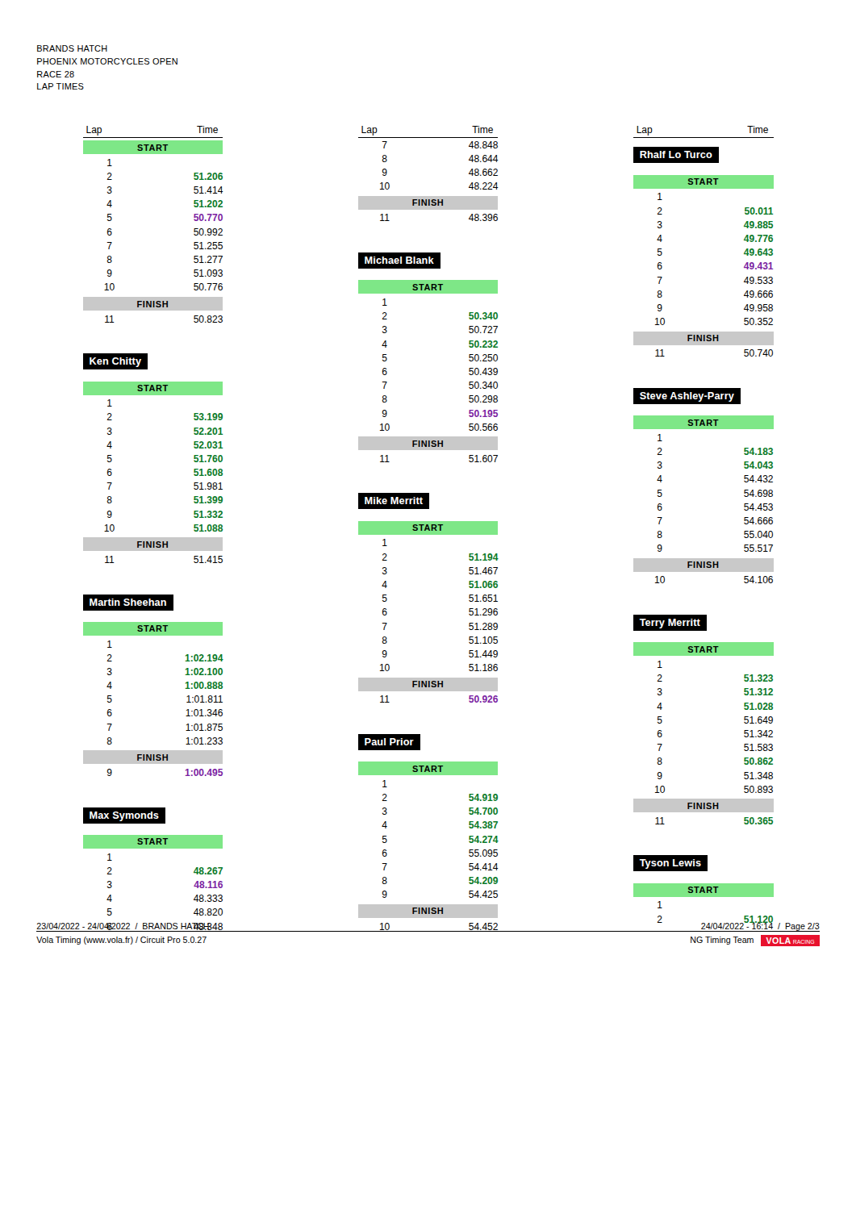BRANDS HATCH
PHOENIX MOTORCYCLES OPEN
RACE 28
LAP TIMES
| Lap | Time |
| --- | --- |
| START |
| 1 | |
| 2 | 51.206 |
| 3 | 51.414 |
| 4 | 51.202 |
| 5 | 50.770 |
| 6 | 50.992 |
| 7 | 51.255 |
| 8 | 51.277 |
| 9 | 51.093 |
| 10 | 50.776 |
| FINISH |
| 11 | 50.823 |
Ken Chitty
| START |
| 1 | |
| 2 | 53.199 |
| 3 | 52.201 |
| 4 | 52.031 |
| 5 | 51.760 |
| 6 | 51.608 |
| 7 | 51.981 |
| 8 | 51.399 |
| 9 | 51.332 |
| 10 | 51.088 |
| FINISH |
| 11 | 51.415 |
Martin Sheehan
| START |
| 1 | |
| 2 | 1:02.194 |
| 3 | 1:02.100 |
| 4 | 1:00.888 |
| 5 | 1:01.811 |
| 6 | 1:01.346 |
| 7 | 1:01.875 |
| 8 | 1:01.233 |
| FINISH |
| 9 | 1:00.495 |
Max Symonds
| START |
| 1 | |
| 2 | 48.267 |
| 3 | 48.116 |
| 4 | 48.333 |
| 5 | 48.820 |
| 6 | 48.348 |
| Lap | Time |
| --- | --- |
| 7 | 48.848 |
| 8 | 48.644 |
| 9 | 48.662 |
| 10 | 48.224 |
| FINISH |
| 11 | 48.396 |
Michael Blank
| START |
| 1 | |
| 2 | 50.340 |
| 3 | 50.727 |
| 4 | 50.232 |
| 5 | 50.250 |
| 6 | 50.439 |
| 7 | 50.340 |
| 8 | 50.298 |
| 9 | 50.195 |
| 10 | 50.566 |
| FINISH |
| 11 | 51.607 |
Mike Merritt
| START |
| 1 | |
| 2 | 51.194 |
| 3 | 51.467 |
| 4 | 51.066 |
| 5 | 51.651 |
| 6 | 51.296 |
| 7 | 51.289 |
| 8 | 51.105 |
| 9 | 51.449 |
| 10 | 51.186 |
| FINISH |
| 11 | 50.926 |
Paul Prior
| START |
| 1 | |
| 2 | 54.919 |
| 3 | 54.700 |
| 4 | 54.387 |
| 5 | 54.274 |
| 6 | 55.095 |
| 7 | 54.414 |
| 8 | 54.209 |
| 9 | 54.425 |
| FINISH |
| 10 | 54.452 |
| Lap | Time |
| --- | --- |
Rhalf Lo Turco
| START |
| 1 | |
| 2 | 50.011 |
| 3 | 49.885 |
| 4 | 49.776 |
| 5 | 49.643 |
| 6 | 49.431 |
| 7 | 49.533 |
| 8 | 49.666 |
| 9 | 49.958 |
| 10 | 50.352 |
| FINISH |
| 11 | 50.740 |
Steve Ashley-Parry
| START |
| 1 | |
| 2 | 54.183 |
| 3 | 54.043 |
| 4 | 54.432 |
| 5 | 54.698 |
| 6 | 54.453 |
| 7 | 54.666 |
| 8 | 55.040 |
| 9 | 55.517 |
| FINISH |
| 10 | 54.106 |
Terry Merritt
| START |
| 1 | |
| 2 | 51.323 |
| 3 | 51.312 |
| 4 | 51.028 |
| 5 | 51.649 |
| 6 | 51.342 |
| 7 | 51.583 |
| 8 | 50.862 |
| 9 | 51.348 |
| 10 | 50.893 |
| FINISH |
| 11 | 50.365 |
Tyson Lewis
| START |
| 1 | |
| 2 | 51.120 |
23/04/2022 - 24/04/2022 / BRANDS HATCH
24/04/2022 - 16:14 / Page 2/3
Vola Timing (www.vola.fr) / Circuit Pro 5.0.27
NG Timing Team VOLARACING